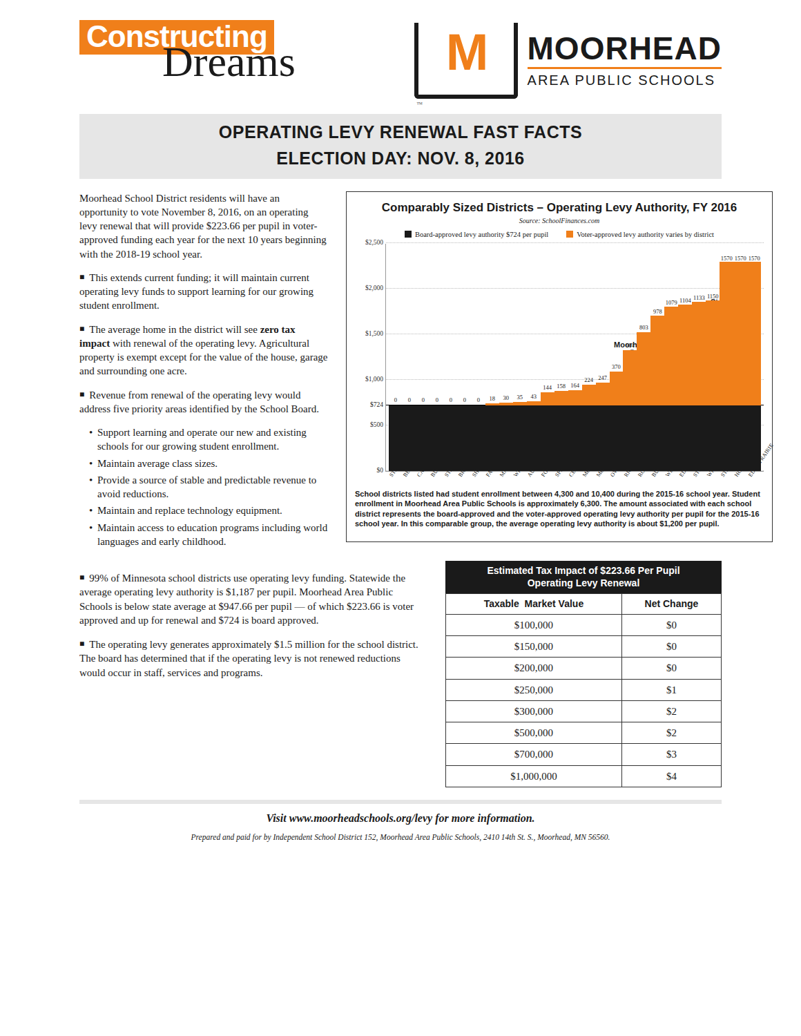Constructing Dreams
M ™
MOORHEAD
AREA PUBLIC SCHOOLS
OPERATING LEVY RENEWAL FAST FACTS
ELECTION DAY: NOV. 8, 2016
Moorhead School District residents will have an opportunity to vote November 8, 2016, on an operating levy renewal that will provide $223.66 per pupil in voter-approved funding each year for the next 10 years beginning with the 2018-19 school year.
This extends current funding; it will maintain current operating levy funds to support learning for our growing student enrollment.
The average home in the district will see zero tax impact with renewal of the operating levy. Agricultural property is exempt except for the value of the house, garage and surrounding one acre.
Revenue from renewal of the operating levy would address five priority areas identified by the School Board.
Support learning and operate our new and existing schools for our growing student enrollment.
Maintain average class sizes.
Provide a source of stable and predictable revenue to avoid reductions.
Maintain and replace technology equipment.
Maintain access to education programs including world languages and early childhood.
Comparably Sized Districts – Operating Levy Authority, FY 2016
Source: SchoolFinances.com
Board-approved levy authority $724 per pupil
Voter-approved levy authority varies by district
$2,500
$2,000
$1,500
$1,000
$500
$0
$724
State Average
$1,187 ⇩
Moorhead ⇩
0
0
0
0
0
0
0
18
30
35
43
144
158
164
224
247
370
604
803
978
1079
1104
1133
1150
1570
1570
1570
ST. FRANCIS
BEMIDJI
CAMBRIDGE-ISANTI
BUFFALO
ST. MICHAEL-ALBERTVILLE
BRAINERD
SHAKOPEE
FARMINGTON
MANKATO
WILLMAR
AUSTIN
FOREST LAKE
SPRING LAKE PARK
CENTENNIAL
MOORHEAD
MONTICELLO
OWATONNA
RICHFIELD
ROSEVILLE
BURNSVILLE
WEST ST. PAUL
EDINA
STILLWATER
WHITE BEAR LAKE
ST. LOUIS PARK
HOPKINS
EDEN PRAIRIE
School districts listed had student enrollment between 4,300 and 10,400 during the 2015-16 school year. Student enrollment in Moorhead Area Public Schools is approximately 6,300. The amount associated with each school district represents the board-approved and the voter-approved operating levy authority per pupil for the 2015-16 school year. In this comparable group, the average operating levy authority is about $1,200 per pupil.
99% of Minnesota school districts use operating levy funding. Statewide the average operating levy authority is $1,187 per pupil. Moorhead Area Public Schools is below state average at $947.66 per pupil — of which $223.66 is voter approved and up for renewal and $724 is board approved.
The operating levy generates approximately $1.5 million for the school district. The board has determined that if the operating levy is not renewed reductions would occur in staff, services and programs.
Estimated Tax Impact of $223.66 Per Pupil Operating Levy Renewal
| Taxable Market Value | Net Change |
| --- | --- |
| $100,000 | $0 |
| $150,000 | $0 |
| $200,000 | $0 |
| $250,000 | $1 |
| $300,000 | $2 |
| $500,000 | $2 |
| $700,000 | $3 |
| $1,000,000 | $4 |
Visit www.moorheadschools.org/levy for more information.
Prepared and paid for by Independent School District 152, Moorhead Area Public Schools, 2410 14th St. S., Moorhead, MN 56560.